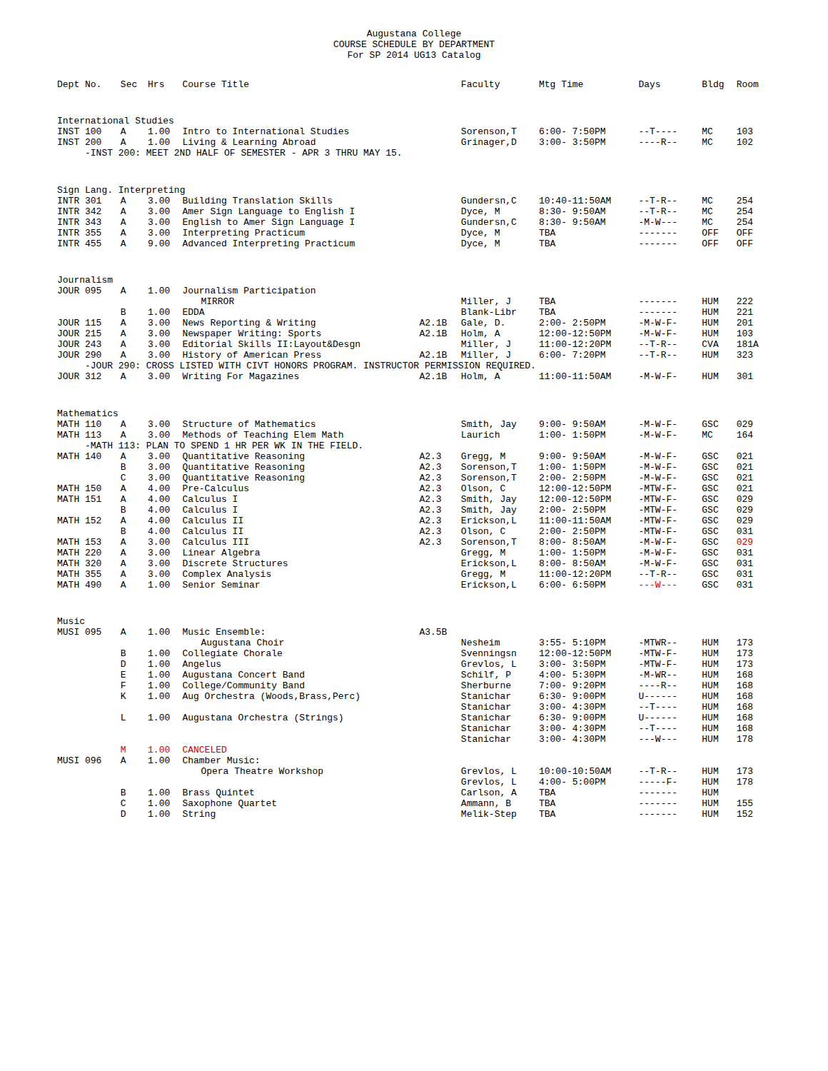Augustana College
COURSE SCHEDULE BY DEPARTMENT
For SP 2014 UG13 Catalog
| Dept No. | Sec | Hrs | Course Title | | Faculty | Mtg Time | Days | Bldg | Room |
| --- | --- | --- | --- | --- | --- | --- | --- | --- | --- |
| International Studies |
| INST 100 | A | 1.00 | Intro to International Studies | | Sorenson,T | 6:00- 7:50PM | --T---- | MC | 103 |
| INST 200 | A | 1.00 | Living & Learning Abroad | | Grinager,D | 3:00- 3:50PM | ----R-- | MC | 102 |
| -INST 200: MEET 2ND HALF OF SEMESTER - APR 3 THRU MAY 15. |
| Sign Lang. Interpreting |
| INTR 301 | A | 3.00 | Building Translation Skills | | Gundersn,C | 10:40-11:50AM | --T-R-- | MC | 254 |
| INTR 342 | A | 3.00 | Amer Sign Language to English I | | Dyce, M | 8:30- 9:50AM | --T-R-- | MC | 254 |
| INTR 343 | A | 3.00 | English to Amer Sign Language I | | Gundersn,C | 8:30- 9:50AM | -M-W--- | MC | 254 |
| INTR 355 | A | 3.00 | Interpreting Practicum | | Dyce, M | TBA | ------- | OFF | OFF |
| INTR 455 | A | 9.00 | Advanced Interpreting Practicum | | Dyce, M | TBA | ------- | OFF | OFF |
| Journalism |
| JOUR 095 | A | 1.00 | Journalism Participation | | | | | | |
| | | | MIRROR | | Miller, J | TBA | ------- | HUM | 222 |
| | B | 1.00 | EDDA | | Blank-Libr | TBA | ------- | HUM | 221 |
| JOUR 115 | A | 3.00 | News Reporting & Writing | A2.1B | Gale, D. | 2:00- 2:50PM | -M-W-F- | HUM | 201 |
| JOUR 215 | A | 3.00 | Newspaper Writing: Sports | A2.1B | Holm, A | 12:00-12:50PM | -M-W-F- | HUM | 103 |
| JOUR 243 | A | 3.00 | Editorial Skills II:Layout&Desgn | | Miller, J | 11:00-12:20PM | --T-R-- | CVA | 181A |
| JOUR 290 | A | 3.00 | History of American Press | A2.1B | Miller, J | 6:00- 7:20PM | --T-R-- | HUM | 323 |
| -JOUR 290: CROSS LISTED WITH CIVT HONORS PROGRAM. INSTRUCTOR PERMISSION REQUIRED. |
| JOUR 312 | A | 3.00 | Writing For Magazines | A2.1B | Holm, A | 11:00-11:50AM | -M-W-F- | HUM | 301 |
| Mathematics |
| MATH 110 | A | 3.00 | Structure of Mathematics | | Smith, Jay | 9:00- 9:50AM | -M-W-F- | GSC | 029 |
| MATH 113 | A | 3.00 | Methods of Teaching Elem Math | | Laurich | 1:00- 1:50PM | -M-W-F- | MC | 164 |
| -MATH 113: PLAN TO SPEND 1 HR PER WK IN THE FIELD. |
| MATH 140 | A | 3.00 | Quantitative Reasoning | A2.3 | Gregg, M | 9:00- 9:50AM | -M-W-F- | GSC | 021 |
| | B | 3.00 | Quantitative Reasoning | A2.3 | Sorenson,T | 1:00- 1:50PM | -M-W-F- | GSC | 021 |
| | C | 3.00 | Quantitative Reasoning | A2.3 | Sorenson,T | 2:00- 2:50PM | -M-W-F- | GSC | 021 |
| MATH 150 | A | 4.00 | Pre-Calculus | A2.3 | Olson, C | 12:00-12:50PM | -MTW-F- | GSC | 021 |
| MATH 151 | A | 4.00 | Calculus I | A2.3 | Smith, Jay | 12:00-12:50PM | -MTW-F- | GSC | 029 |
| | B | 4.00 | Calculus I | A2.3 | Smith, Jay | 2:00- 2:50PM | -MTW-F- | GSC | 029 |
| MATH 152 | A | 4.00 | Calculus II | A2.3 | Erickson,L | 11:00-11:50AM | -MTW-F- | GSC | 029 |
| | B | 4.00 | Calculus II | A2.3 | Olson, C | 2:00- 2:50PM | -MTW-F- | GSC | 031 |
| MATH 153 | A | 3.00 | Calculus III | A2.3 | Sorenson,T | 8:00- 8:50AM | -M-W-F- | GSC | 029 |
| MATH 220 | A | 3.00 | Linear Algebra | | Gregg, M | 1:00- 1:50PM | -M-W-F- | GSC | 031 |
| MATH 320 | A | 3.00 | Discrete Structures | | Erickson,L | 8:00- 8:50AM | -M-W-F- | GSC | 031 |
| MATH 355 | A | 3.00 | Complex Analysis | | Gregg, M | 11:00-12:20PM | --T-R-- | GSC | 031 |
| MATH 490 | A | 1.00 | Senior Seminar | | Erickson,L | 6:00- 6:50PM | ---W--- | GSC | 031 |
| Music |
| MUSI 095 | A | 1.00 | Music Ensemble: | A3.5B | | | | | |
| | | | Augustana Choir | | Nesheim | 3:55- 5:10PM | -MTWR-- | HUM | 173 |
| | B | 1.00 | Collegiate Chorale | | Svenningsn | 12:00-12:50PM | -MTW-F- | HUM | 173 |
| | D | 1.00 | Angelus | | Grevlos, L | 3:00- 3:50PM | -MTW-F- | HUM | 173 |
| | E | 1.00 | Augustana Concert Band | | Schilf, P | 4:00- 5:30PM | -M-WR-- | HUM | 168 |
| | F | 1.00 | College/Community Band | | Sherburne | 7:00- 9:20PM | ----R-- | HUM | 168 |
| | K | 1.00 | Aug Orchestra (Woods,Brass,Perc) | | Stanichar | 6:30- 9:00PM | U------ | HUM | 168 |
| | | | | | Stanichar | 3:00- 4:30PM | --T---- | HUM | 168 |
| | L | 1.00 | Augustana Orchestra (Strings) | | Stanichar | 6:30- 9:00PM | U------ | HUM | 168 |
| | | | | | Stanichar | 3:00- 4:30PM | --T---- | HUM | 168 |
| | | | | | Stanichar | 3:00- 4:30PM | ---W--- | HUM | 178 |
| | M | 1.00 | CANCELED | | | | | | |
| MUSI 096 | A | 1.00 | Chamber Music: | | | | | | |
| | | | Opera Theatre Workshop | | Grevlos, L | 10:00-10:50AM | --T-R-- | HUM | 173 |
| | | | | | Grevlos, L | 4:00- 5:00PM | -----F- | HUM | 178 |
| | B | 1.00 | Brass Quintet | | Carlson, A | TBA | ------- | HUM | |
| | C | 1.00 | Saxophone Quartet | | Ammann, B | TBA | ------- | HUM | 155 |
| | D | 1.00 | String | | Melik-Step | TBA | ------- | HUM | 152 |